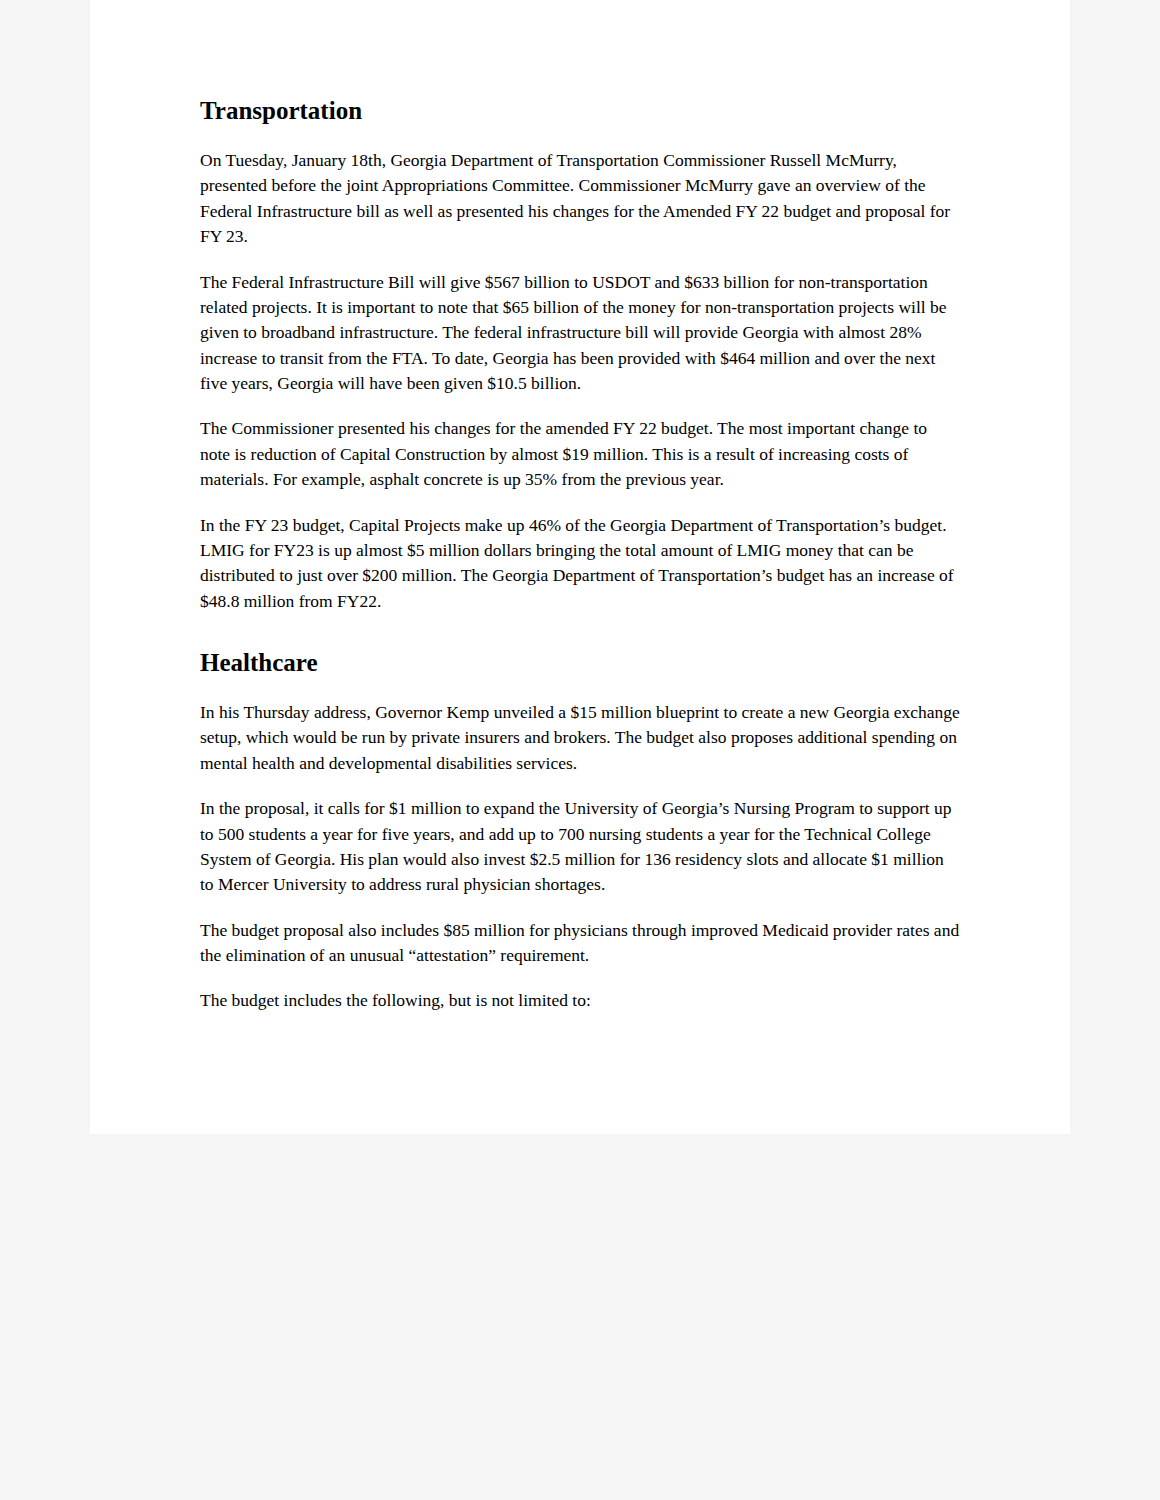Transportation
On Tuesday, January 18th, Georgia Department of Transportation Commissioner Russell McMurry, presented before the joint Appropriations Committee. Commissioner McMurry gave an overview of the Federal Infrastructure bill as well as presented his changes for the Amended FY 22 budget and proposal for FY 23.
The Federal Infrastructure Bill will give $567 billion to USDOT and $633 billion for non-transportation related projects. It is important to note that $65 billion of the money for non-transportation projects will be given to broadband infrastructure. The federal infrastructure bill will provide Georgia with almost 28% increase to transit from the FTA. To date, Georgia has been provided with $464 million and over the next five years, Georgia will have been given $10.5 billion.
The Commissioner presented his changes for the amended FY 22 budget. The most important change to note is reduction of Capital Construction by almost $19 million. This is a result of increasing costs of materials. For example, asphalt concrete is up 35% from the previous year.
In the FY 23 budget, Capital Projects make up 46% of the Georgia Department of Transportation’s budget. LMIG for FY23 is up almost $5 million dollars bringing the total amount of LMIG money that can be distributed to just over $200 million. The Georgia Department of Transportation’s budget has an increase of $48.8 million from FY22.
Healthcare
In his Thursday address, Governor Kemp unveiled a $15 million blueprint to create a new Georgia exchange setup, which would be run by private insurers and brokers. The budget also proposes additional spending on mental health and developmental disabilities services.
In the proposal, it calls for $1 million to expand the University of Georgia’s Nursing Program to support up to 500 students a year for five years, and add up to 700 nursing students a year for the Technical College System of Georgia. His plan would also invest $2.5 million for 136 residency slots and allocate $1 million to Mercer University to address rural physician shortages.
The budget proposal also includes $85 million for physicians through improved Medicaid provider rates and the elimination of an unusual “attestation” requirement.
The budget includes the following, but is not limited to: